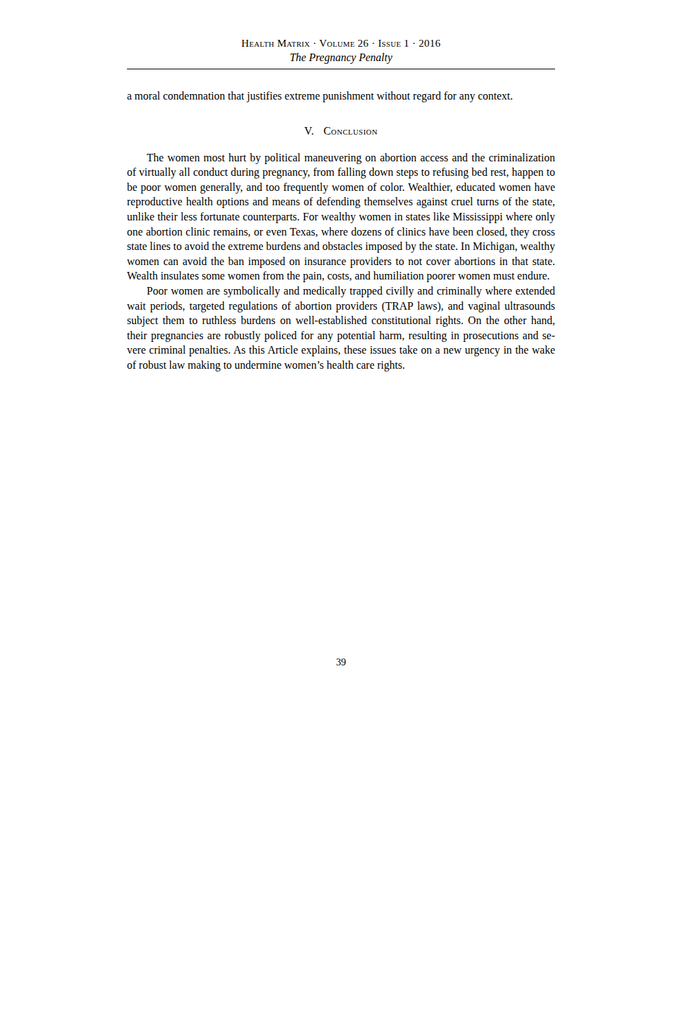Health Matrix · Volume 26 · Issue 1 · 2016 The Pregnancy Penalty
a moral condemnation that justifies extreme punishment without regard for any context.
V. Conclusion
The women most hurt by political maneuvering on abortion access and the criminalization of virtually all conduct during pregnancy, from falling down steps to refusing bed rest, happen to be poor women generally, and too frequently women of color. Wealthier, educated women have reproductive health options and means of defending themselves against cruel turns of the state, unlike their less fortunate counterparts. For wealthy women in states like Mississippi where only one abortion clinic remains, or even Texas, where dozens of clinics have been closed, they cross state lines to avoid the extreme burdens and obstacles imposed by the state. In Michigan, wealthy women can avoid the ban imposed on insurance providers to not cover abortions in that state. Wealth insulates some women from the pain, costs, and humiliation poorer women must endure.
Poor women are symbolically and medically trapped civilly and criminally where extended wait periods, targeted regulations of abortion providers (TRAP laws), and vaginal ultrasounds subject them to ruthless burdens on well-established constitutional rights. On the other hand, their pregnancies are robustly policed for any potential harm, resulting in prosecutions and severe criminal penalties. As this Article explains, these issues take on a new urgency in the wake of robust law making to undermine women’s health care rights.
39